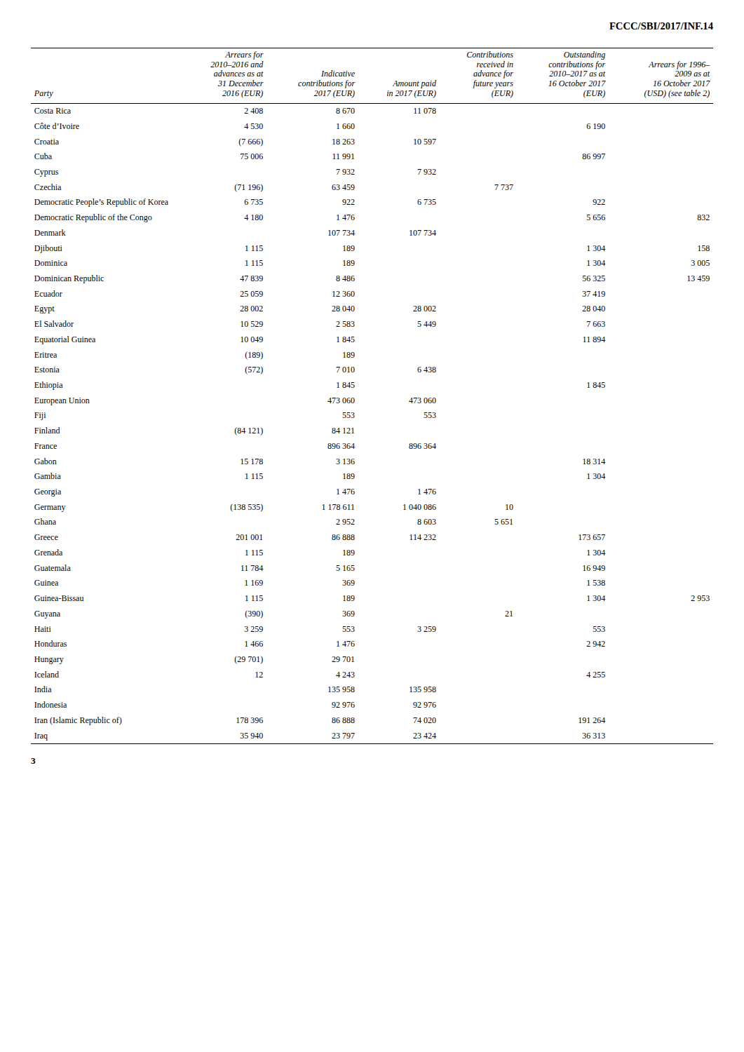FCCC/SBI/2017/INF.14
| Party | Arrears for 2010–2016 and advances as at 31 December 2016 (EUR) | Indicative contributions for 2017 (EUR) | Amount paid in 2017 (EUR) | Contributions received in advance for future years (EUR) | Outstanding contributions for 2010–2017 as at 16 October 2017 (EUR) | Arrears for 1996– 2009 as at 16 October 2017 (USD) (see table 2) |
| --- | --- | --- | --- | --- | --- | --- |
| Costa Rica | 2 408 | 8 670 | 11 078 | | | |
| Côte d’Ivoire | 4 530 | 1 660 | | | 6 190 | |
| Croatia | (7 666) | 18 263 | 10 597 | | | |
| Cuba | 75 006 | 11 991 | | | 86 997 | |
| Cyprus | | 7 932 | 7 932 | | | |
| Czechia | (71 196) | 63 459 | | 7 737 | | |
| Democratic People’s Republic of Korea | 6 735 | 922 | 6 735 | | 922 | |
| Democratic Republic of the Congo | 4 180 | 1 476 | | | 5 656 | 832 |
| Denmark | | 107 734 | 107 734 | | | |
| Djibouti | 1 115 | 189 | | | 1 304 | 158 |
| Dominica | 1 115 | 189 | | | 1 304 | 3 005 |
| Dominican Republic | 47 839 | 8 486 | | | 56 325 | 13 459 |
| Ecuador | 25 059 | 12 360 | | | 37 419 | |
| Egypt | 28 002 | 28 040 | 28 002 | | 28 040 | |
| El Salvador | 10 529 | 2 583 | 5 449 | | 7 663 | |
| Equatorial Guinea | 10 049 | 1 845 | | | 11 894 | |
| Eritrea | (189) | 189 | | | | |
| Estonia | (572) | 7 010 | 6 438 | | | |
| Ethiopia | | 1 845 | | | 1 845 | |
| European Union | | 473 060 | 473 060 | | | |
| Fiji | | 553 | 553 | | | |
| Finland | (84 121) | 84 121 | | | | |
| France | | 896 364 | 896 364 | | | |
| Gabon | 15 178 | 3 136 | | | 18 314 | |
| Gambia | 1 115 | 189 | | | 1 304 | |
| Georgia | | 1 476 | 1 476 | | | |
| Germany | (138 535) | 1 178 611 | 1 040 086 | 10 | | |
| Ghana | | 2 952 | 8 603 | 5 651 | | |
| Greece | 201 001 | 86 888 | 114 232 | | 173 657 | |
| Grenada | 1 115 | 189 | | | 1 304 | |
| Guatemala | 11 784 | 5 165 | | | 16 949 | |
| Guinea | 1 169 | 369 | | | 1 538 | |
| Guinea-Bissau | 1 115 | 189 | | | 1 304 | 2 953 |
| Guyana | (390) | 369 | | 21 | | |
| Haiti | 3 259 | 553 | 3 259 | | 553 | |
| Honduras | 1 466 | 1 476 | | | 2 942 | |
| Hungary | (29 701) | 29 701 | | | | |
| Iceland | 12 | 4 243 | | | 4 255 | |
| India | | 135 958 | 135 958 | | | |
| Indonesia | | 92 976 | 92 976 | | | |
| Iran (Islamic Republic of) | 178 396 | 86 888 | 74 020 | | 191 264 | |
| Iraq | 35 940 | 23 797 | 23 424 | | 36 313 | |
3